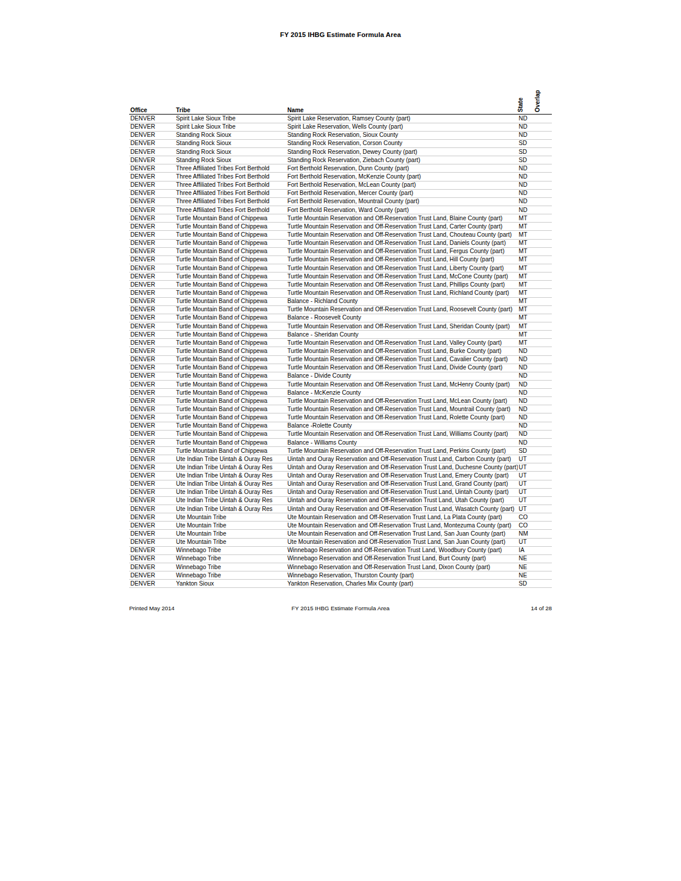FY 2015 IHBG Estimate Formula Area
| Office | Tribe | Name | State | Overlap |
| --- | --- | --- | --- | --- |
| DENVER | Spirit Lake Sioux Tribe | Spirit Lake Reservation, Ramsey County (part) | ND | |
| DENVER | Spirit Lake Sioux Tribe | Spirit Lake Reservation, Wells County (part) | ND | |
| DENVER | Standing Rock Sioux | Standing Rock Reservation, Sioux County | ND | |
| DENVER | Standing Rock Sioux | Standing Rock Reservation, Corson County | SD | |
| DENVER | Standing Rock Sioux | Standing Rock Reservation, Dewey County (part) | SD | |
| DENVER | Standing Rock Sioux | Standing Rock Reservation, Ziebach County (part) | SD | |
| DENVER | Three Affiliated Tribes Fort Berthold | Fort Berthold Reservation, Dunn County (part) | ND | |
| DENVER | Three Affiliated Tribes Fort Berthold | Fort Berthold Reservation, McKenzie County (part) | ND | |
| DENVER | Three Affiliated Tribes Fort Berthold | Fort Berthold Reservation, McLean County (part) | ND | |
| DENVER | Three Affiliated Tribes Fort Berthold | Fort Berthold Reservation, Mercer County (part) | ND | |
| DENVER | Three Affiliated Tribes Fort Berthold | Fort Berthold Reservation, Mountrail County (part) | ND | |
| DENVER | Three Affiliated Tribes Fort Berthold | Fort Berthold Reservation, Ward County (part) | ND | |
| DENVER | Turtle Mountain Band of Chippewa | Turtle Mountain Reservation and Off-Reservation Trust Land, Blaine County (part) | MT | |
| DENVER | Turtle Mountain Band of Chippewa | Turtle Mountain Reservation and Off-Reservation Trust Land, Carter County (part) | MT | |
| DENVER | Turtle Mountain Band of Chippewa | Turtle Mountain Reservation and Off-Reservation Trust Land, Chouteau County (part) | MT | |
| DENVER | Turtle Mountain Band of Chippewa | Turtle Mountain Reservation and Off-Reservation Trust Land, Daniels County (part) | MT | |
| DENVER | Turtle Mountain Band of Chippewa | Turtle Mountain Reservation and Off-Reservation Trust Land, Fergus County (part) | MT | |
| DENVER | Turtle Mountain Band of Chippewa | Turtle Mountain Reservation and Off-Reservation Trust Land, Hill County (part) | MT | |
| DENVER | Turtle Mountain Band of Chippewa | Turtle Mountain Reservation and Off-Reservation Trust Land, Liberty County (part) | MT | |
| DENVER | Turtle Mountain Band of Chippewa | Turtle Mountain Reservation and Off-Reservation Trust Land, McCone County (part) | MT | |
| DENVER | Turtle Mountain Band of Chippewa | Turtle Mountain Reservation and Off-Reservation Trust Land, Phillips County (part) | MT | |
| DENVER | Turtle Mountain Band of Chippewa | Turtle Mountain Reservation and Off-Reservation Trust Land, Richland County (part) | MT | |
| DENVER | Turtle Mountain Band of Chippewa | Balance - Richland County | MT | |
| DENVER | Turtle Mountain Band of Chippewa | Turtle Mountain Reservation and Off-Reservation Trust Land, Roosevelt County (part) | MT | |
| DENVER | Turtle Mountain Band of Chippewa | Balance - Roosevelt County | MT | |
| DENVER | Turtle Mountain Band of Chippewa | Turtle Mountain Reservation and Off-Reservation Trust Land, Sheridan County (part) | MT | |
| DENVER | Turtle Mountain Band of Chippewa | Balance - Sheridan County | MT | |
| DENVER | Turtle Mountain Band of Chippewa | Turtle Mountain Reservation and Off-Reservation Trust Land, Valley County (part) | MT | |
| DENVER | Turtle Mountain Band of Chippewa | Turtle Mountain Reservation and Off-Reservation Trust Land, Burke County (part) | ND | |
| DENVER | Turtle Mountain Band of Chippewa | Turtle Mountain Reservation and Off-Reservation Trust Land, Cavalier County (part) | ND | |
| DENVER | Turtle Mountain Band of Chippewa | Turtle Mountain Reservation and Off-Reservation Trust Land, Divide County (part) | ND | |
| DENVER | Turtle Mountain Band of Chippewa | Balance - Divide County | ND | |
| DENVER | Turtle Mountain Band of Chippewa | Turtle Mountain Reservation and Off-Reservation Trust Land, McHenry County (part) | ND | |
| DENVER | Turtle Mountain Band of Chippewa | Balance - McKenzie County | ND | |
| DENVER | Turtle Mountain Band of Chippewa | Turtle Mountain Reservation and Off-Reservation Trust Land, McLean County (part) | ND | |
| DENVER | Turtle Mountain Band of Chippewa | Turtle Mountain Reservation and Off-Reservation Trust Land, Mountrail County (part) | ND | |
| DENVER | Turtle Mountain Band of Chippewa | Turtle Mountain Reservation and Off-Reservation Trust Land, Rolette County (part) | ND | |
| DENVER | Turtle Mountain Band of Chippewa | Balance -Rolette County | ND | |
| DENVER | Turtle Mountain Band of Chippewa | Turtle Mountain Reservation and Off-Reservation Trust Land, Williams County (part) | ND | |
| DENVER | Turtle Mountain Band of Chippewa | Balance - Williams County | ND | |
| DENVER | Turtle Mountain Band of Chippewa | Turtle Mountain Reservation and Off-Reservation Trust Land, Perkins County (part) | SD | |
| DENVER | Ute Indian Tribe Uintah & Ouray Res | Uintah and Ouray Reservation and Off-Reservation Trust Land, Carbon County (part) | UT | |
| DENVER | Ute Indian Tribe Uintah & Ouray Res | Uintah and Ouray Reservation and Off-Reservation Trust Land, Duchesne County (part) | UT | |
| DENVER | Ute Indian Tribe Uintah & Ouray Res | Uintah and Ouray Reservation and Off-Reservation Trust Land, Emery County (part) | UT | |
| DENVER | Ute Indian Tribe Uintah & Ouray Res | Uintah and Ouray Reservation and Off-Reservation Trust Land, Grand County (part) | UT | |
| DENVER | Ute Indian Tribe Uintah & Ouray Res | Uintah and Ouray Reservation and Off-Reservation Trust Land, Uintah County (part) | UT | |
| DENVER | Ute Indian Tribe Uintah & Ouray Res | Uintah and Ouray Reservation and Off-Reservation Trust Land, Utah County (part) | UT | |
| DENVER | Ute Indian Tribe Uintah & Ouray Res | Uintah and Ouray Reservation and Off-Reservation Trust Land, Wasatch County (part) | UT | |
| DENVER | Ute Mountain Tribe | Ute Mountain Reservation and Off-Reservation Trust Land, La Plata County (part) | CO | |
| DENVER | Ute Mountain Tribe | Ute Mountain Reservation and Off-Reservation Trust Land, Montezuma County (part) | CO | |
| DENVER | Ute Mountain Tribe | Ute Mountain Reservation and Off-Reservation Trust Land, San Juan County (part) | NM | |
| DENVER | Ute Mountain Tribe | Ute Mountain Reservation and Off-Reservation Trust Land, San Juan County (part) | UT | |
| DENVER | Winnebago Tribe | Winnebago Reservation and Off-Reservation Trust Land, Woodbury County (part) | IA | |
| DENVER | Winnebago Tribe | Winnebago Reservation and Off-Reservation Trust Land, Burt County (part) | NE | |
| DENVER | Winnebago Tribe | Winnebago Reservation and Off-Reservation Trust Land, Dixon County (part) | NE | |
| DENVER | Winnebago Tribe | Winnebago Reservation, Thurston County (part) | NE | |
| DENVER | Yankton Sioux | Yankton Reservation, Charles Mix County (part) | SD | |
Printed May 2014 FY 2015 IHBG Estimate Formula Area 14 of 28